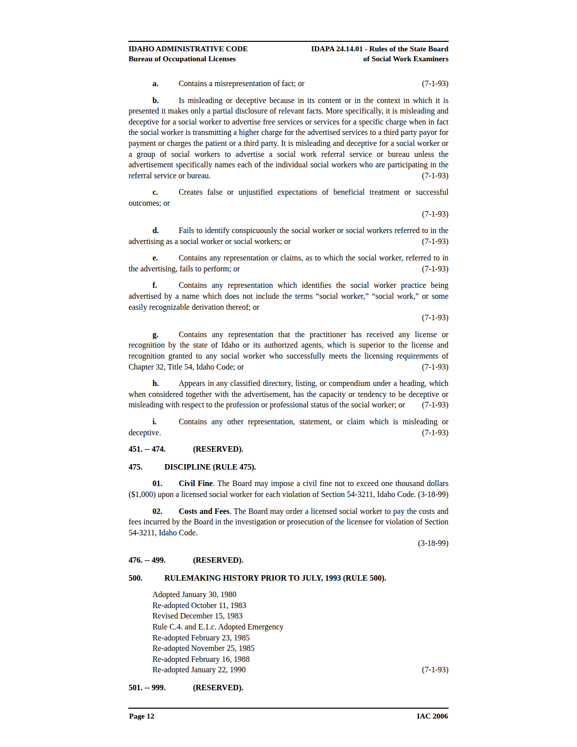| IDAHO ADMINISTRATIVE CODE Bureau of Occupational Licenses | IDAPA 24.14.01 - Rules of the State Board of Social Work Examiners |
a. Contains a misrepresentation of fact; or (7-1-93)
b. Is misleading or deceptive because in its content or in the context in which it is presented it makes only a partial disclosure of relevant facts. More specifically, it is misleading and deceptive for a social worker to advertise free services or services for a specific charge when in fact the social worker is transmitting a higher charge for the advertised services to a third party payor for payment or charges the patient or a third party. It is misleading and deceptive for a social worker or a group of social workers to advertise a social work referral service or bureau unless the advertisement specifically names each of the individual social workers who are participating in the referral service or bureau. (7-1-93)
c. Creates false or unjustified expectations of beneficial treatment or successful outcomes; or
(7-1-93)
d. Fails to identify conspicuously the social worker or social workers referred to in the advertising as a social worker or social workers; or (7-1-93)
e. Contains any representation or claims, as to which the social worker, referred to in the advertising, fails to perform; or (7-1-93)
f. Contains any representation which identifies the social worker practice being advertised by a name which does not include the terms “social worker,” “social work,” or some easily recognizable derivation thereof; or
(7-1-93)
g. Contains any representation that the practitioner has received any license or recognition by the state of Idaho or its authorized agents, which is superior to the license and recognition granted to any social worker who successfully meets the licensing requirements of Chapter 32, Title 54, Idaho Code; or (7-1-93)
h. Appears in any classified directory, listing, or compendium under a heading, which when considered together with the advertisement, has the capacity or tendency to be deceptive or misleading with respect to the profession or professional status of the social worker; or (7-1-93)
i. Contains any other representation, statement, or claim which is misleading or deceptive. (7-1-93)
451. -- 474.(RESERVED).
475. DISCIPLINE (RULE 475).
01. Civil Fine. The Board may impose a civil fine not to exceed one thousand dollars ($1,000) upon a licensed social worker for each violation of Section 54-3211, Idaho Code. (3-18-99)
02. Costs and Fees. The Board may order a licensed social worker to pay the costs and fees incurred by the Board in the investigation or prosecution of the licensee for violation of Section 54-3211, Idaho Code.
(3-18-99)
476. -- 499.(RESERVED).
500. RULEMAKING HISTORY PRIOR TO JULY, 1993 (RULE 500).
Adopted January 30, 1980
Re-adopted October 11, 1983
Revised December 15, 1983
Rule C.4. and E.1.c. Adopted Emergency
Re-adopted February 23, 1985
Re-adopted November 25, 1985
Re-adopted February 16, 1988
Re-adopted January 22, 1990
(7-1-93)
501. -- 999.(RESERVED).
| Page 12 | IAC 2006 |